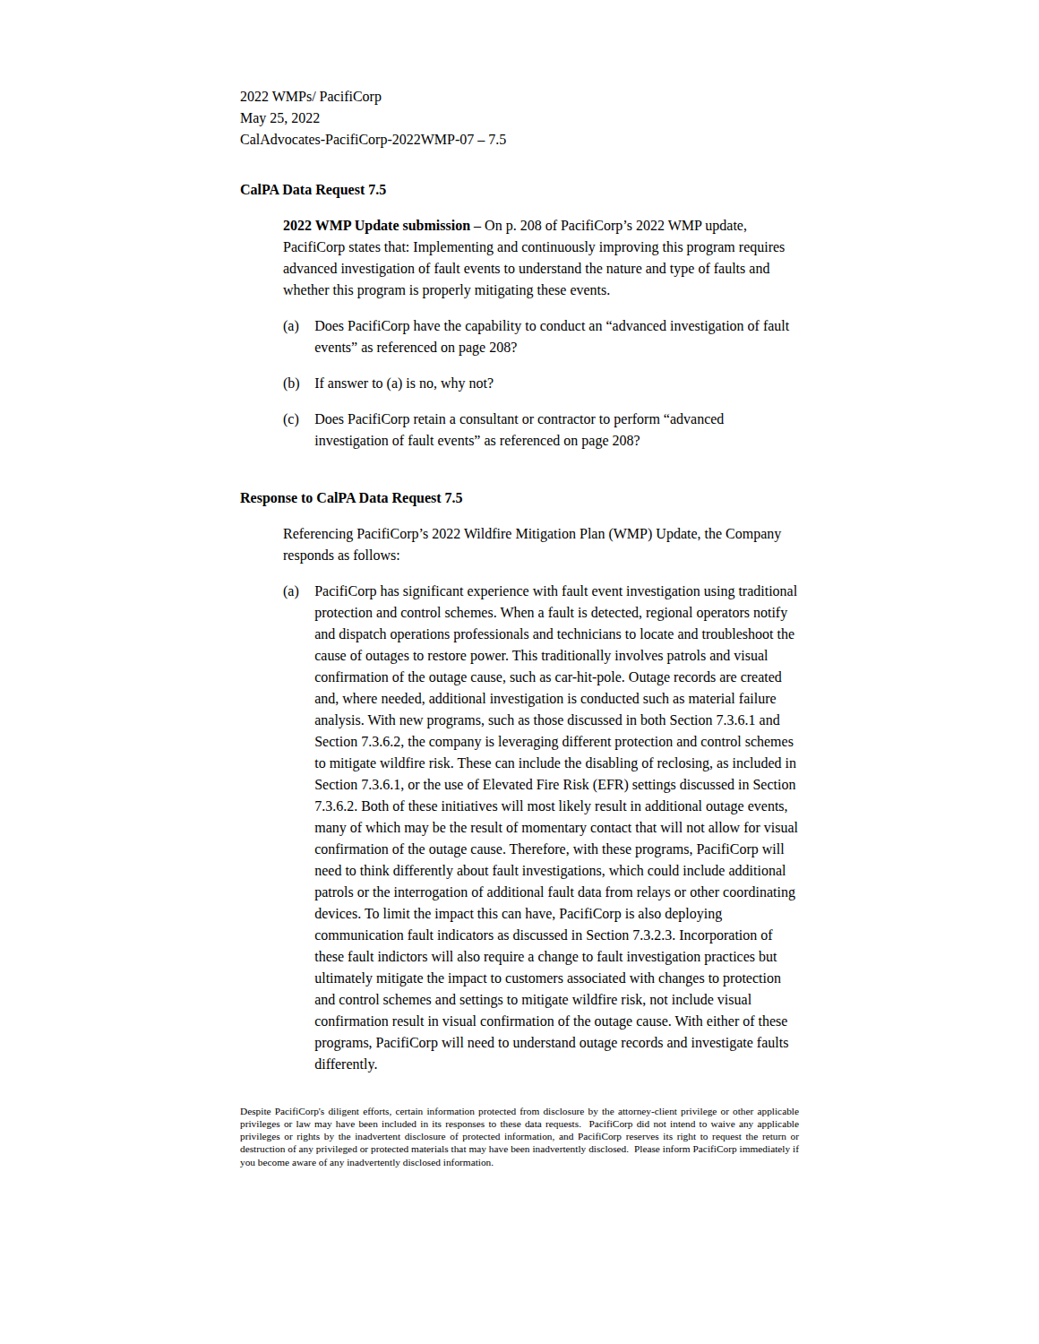2022 WMPs/ PacifiCorp
May 25, 2022
CalAdvocates-PacifiCorp-2022WMP-07 – 7.5
CalPA Data Request 7.5
2022 WMP Update submission – On p. 208 of PacifiCorp’s 2022 WMP update, PacifiCorp states that: Implementing and continuously improving this program requires advanced investigation of fault events to understand the nature and type of faults and whether this program is properly mitigating these events.
Does PacifiCorp have the capability to conduct an “advanced investigation of fault events” as referenced on page 208?
If answer to (a) is no, why not?
Does PacifiCorp retain a consultant or contractor to perform “advanced investigation of fault events” as referenced on page 208?
Response to CalPA Data Request 7.5
Referencing PacifiCorp’s 2022 Wildfire Mitigation Plan (WMP) Update, the Company responds as follows:
PacifiCorp has significant experience with fault event investigation using traditional protection and control schemes. When a fault is detected, regional operators notify and dispatch operations professionals and technicians to locate and troubleshoot the cause of outages to restore power. This traditionally involves patrols and visual confirmation of the outage cause, such as car-hit-pole. Outage records are created and, where needed, additional investigation is conducted such as material failure analysis. With new programs, such as those discussed in both Section 7.3.6.1 and Section 7.3.6.2, the company is leveraging different protection and control schemes to mitigate wildfire risk. These can include the disabling of reclosing, as included in Section 7.3.6.1, or the use of Elevated Fire Risk (EFR) settings discussed in Section 7.3.6.2. Both of these initiatives will most likely result in additional outage events, many of which may be the result of momentary contact that will not allow for visual confirmation of the outage cause. Therefore, with these programs, PacifiCorp will need to think differently about fault investigations, which could include additional patrols or the interrogation of additional fault data from relays or other coordinating devices. To limit the impact this can have, PacifiCorp is also deploying communication fault indicators as discussed in Section 7.3.2.3. Incorporation of these fault indictors will also require a change to fault investigation practices but ultimately mitigate the impact to customers associated with changes to protection and control schemes and settings to mitigate wildfire risk, not include visual confirmation result in visual confirmation of the outage cause. With either of these programs, PacifiCorp will need to understand outage records and investigate faults differently.
Despite PacifiCorp's diligent efforts, certain information protected from disclosure by the attorney-client privilege or other applicable privileges or law may have been included in its responses to these data requests. PacifiCorp did not intend to waive any applicable privileges or rights by the inadvertent disclosure of protected information, and PacifiCorp reserves its right to request the return or destruction of any privileged or protected materials that may have been inadvertently disclosed. Please inform PacifiCorp immediately if you become aware of any inadvertently disclosed information.